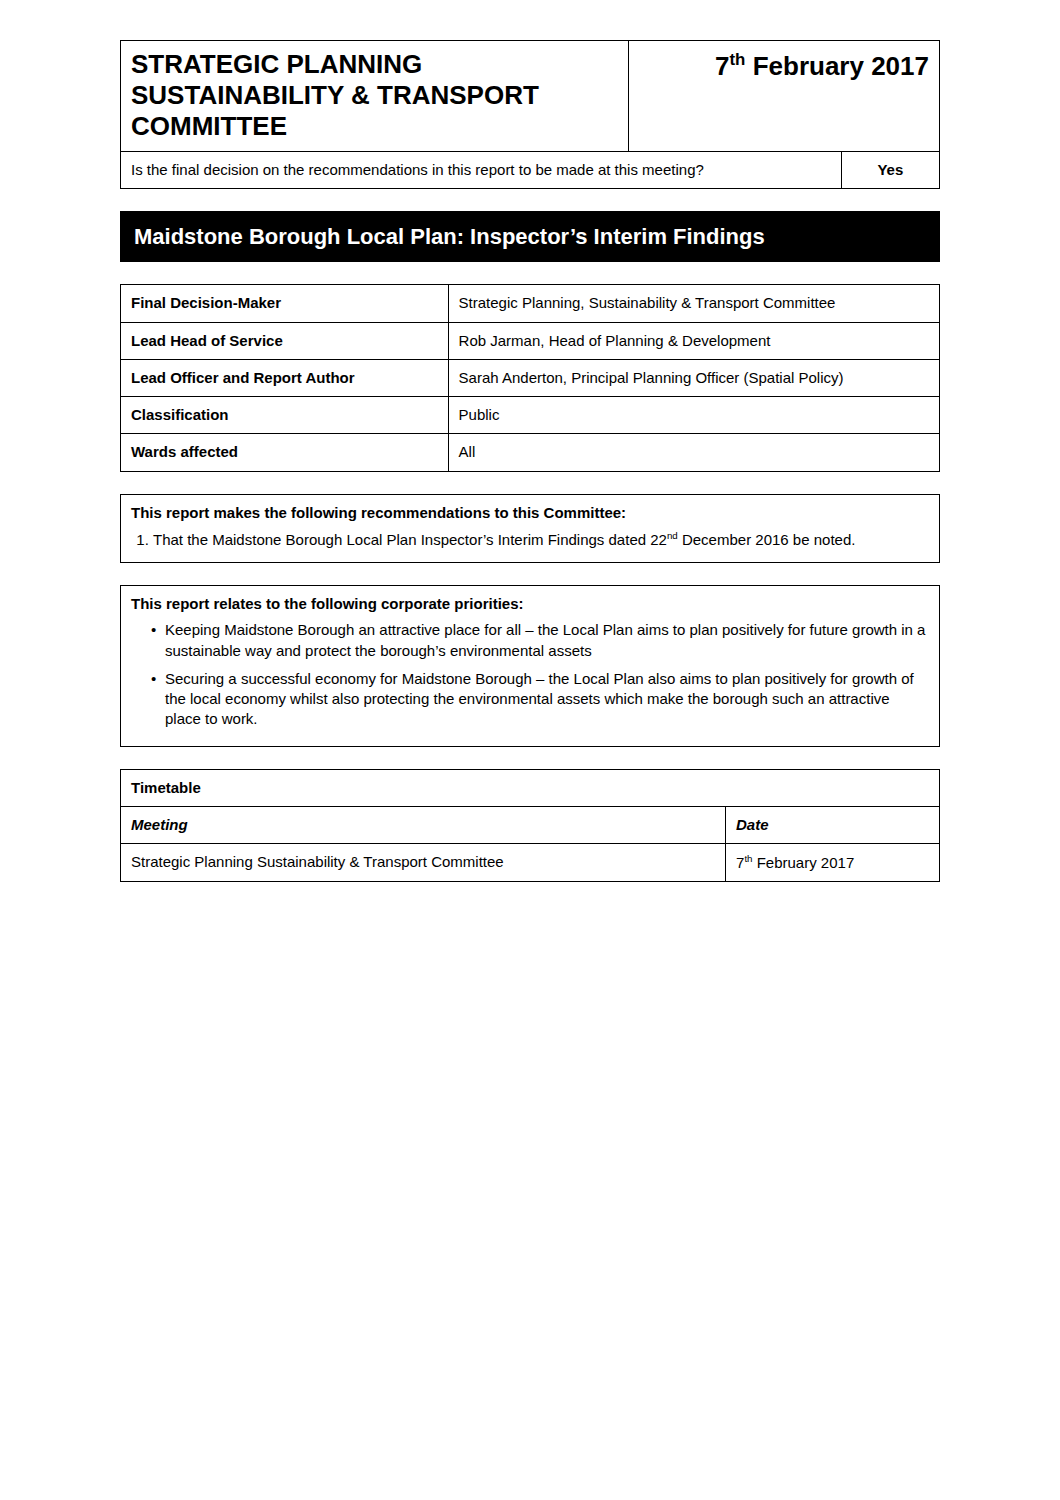| STRATEGIC PLANNING SUSTAINABILITY & TRANSPORT COMMITTEE | 7 th February 2017 |
| Is the final decision on the recommendations in this report to be made at this meeting? | Yes |
Maidstone Borough Local Plan: Inspector’s Interim Findings
| Final Decision-Maker | Strategic Planning, Sustainability & Transport Committee |
| Lead Head of Service | Rob Jarman, Head of Planning & Development |
| Lead Officer and Report Author | Sarah Anderton, Principal Planning Officer (Spatial Policy) |
| Classification | Public |
| Wards affected | All |
| This report makes the following recommendations to this Committee: That the Maidstone Borough Local Plan Inspector’s Interim Findings dated 22 nd December 2016 be noted. |
| This report relates to the following corporate priorities: Keeping Maidstone Borough an attractive place for all – the Local Plan aims to plan positively for future growth in a sustainable way and protect the borough’s environmental assets Securing a successful economy for Maidstone Borough – the Local Plan also aims to plan positively for growth of the local economy whilst also protecting the environmental assets which make the borough such an attractive place to work. |
| Timetable |
| Meeting | Date |
| Strategic Planning Sustainability & Transport Committee | 7 th February 2017 |